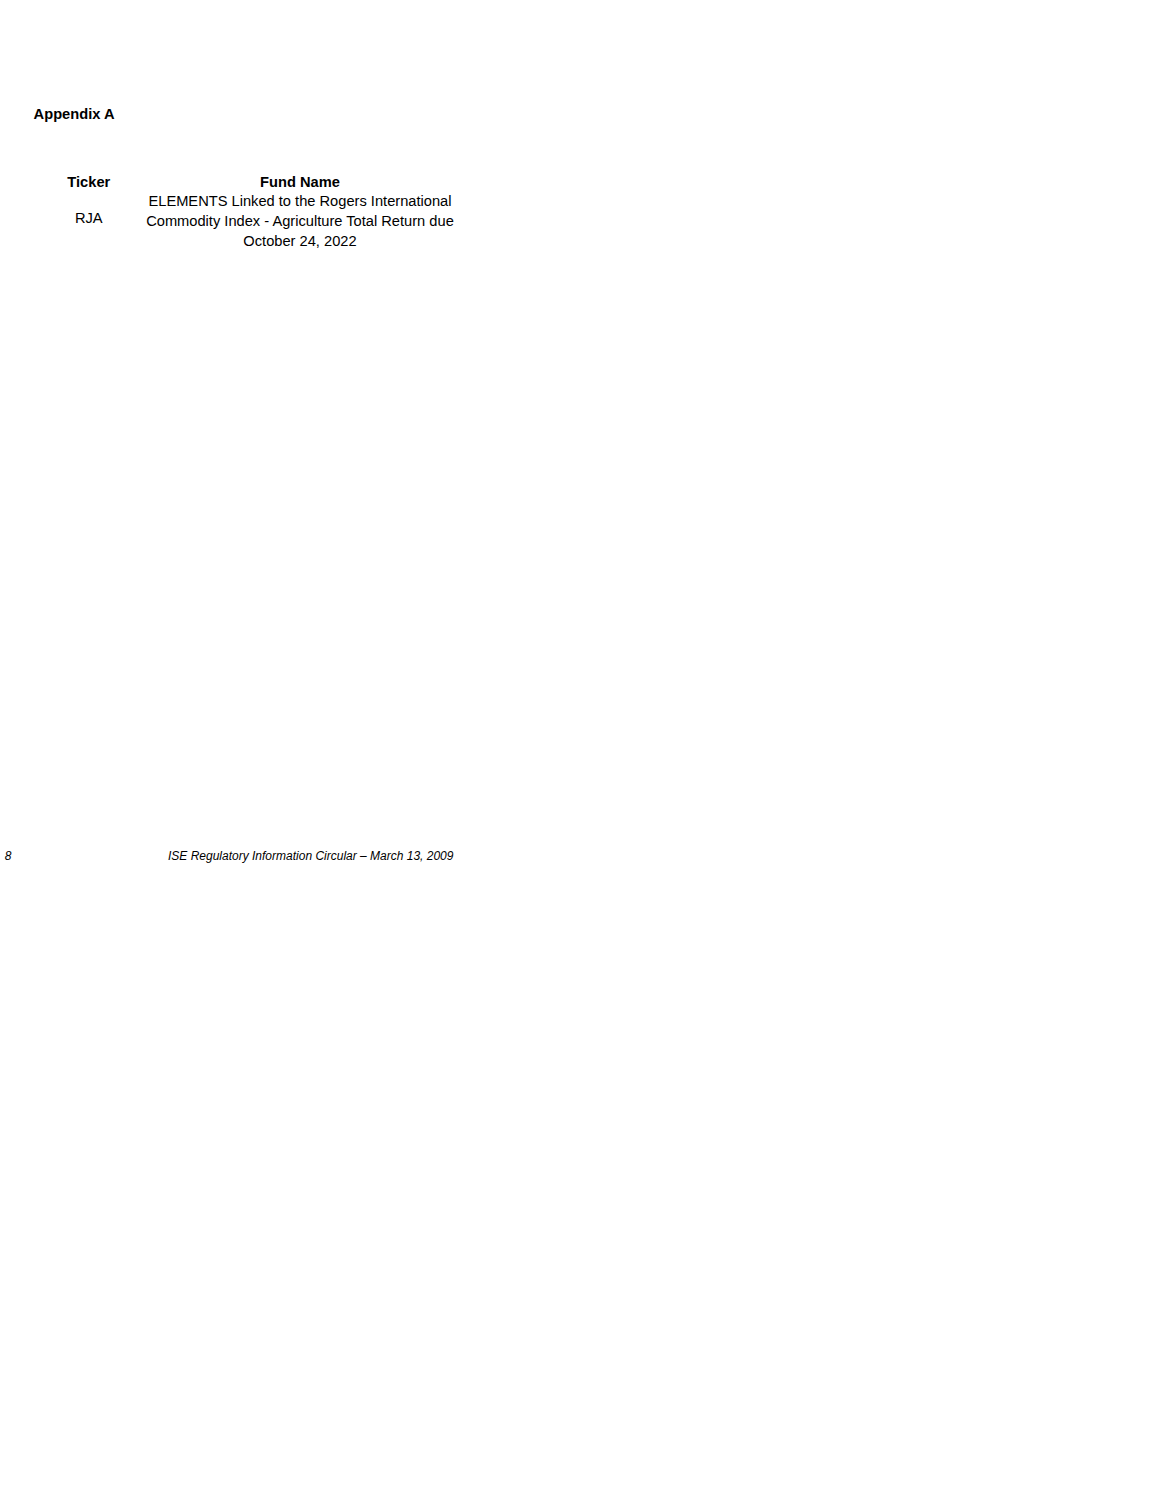Appendix A
| Ticker | Fund Name |
| --- | --- |
| RJA | ELEMENTS Linked to the Rogers International Commodity Index - Agriculture Total Return due October 24, 2022 |
| 8 | ISE Regulatory Information Circular – March 13, 2009 |